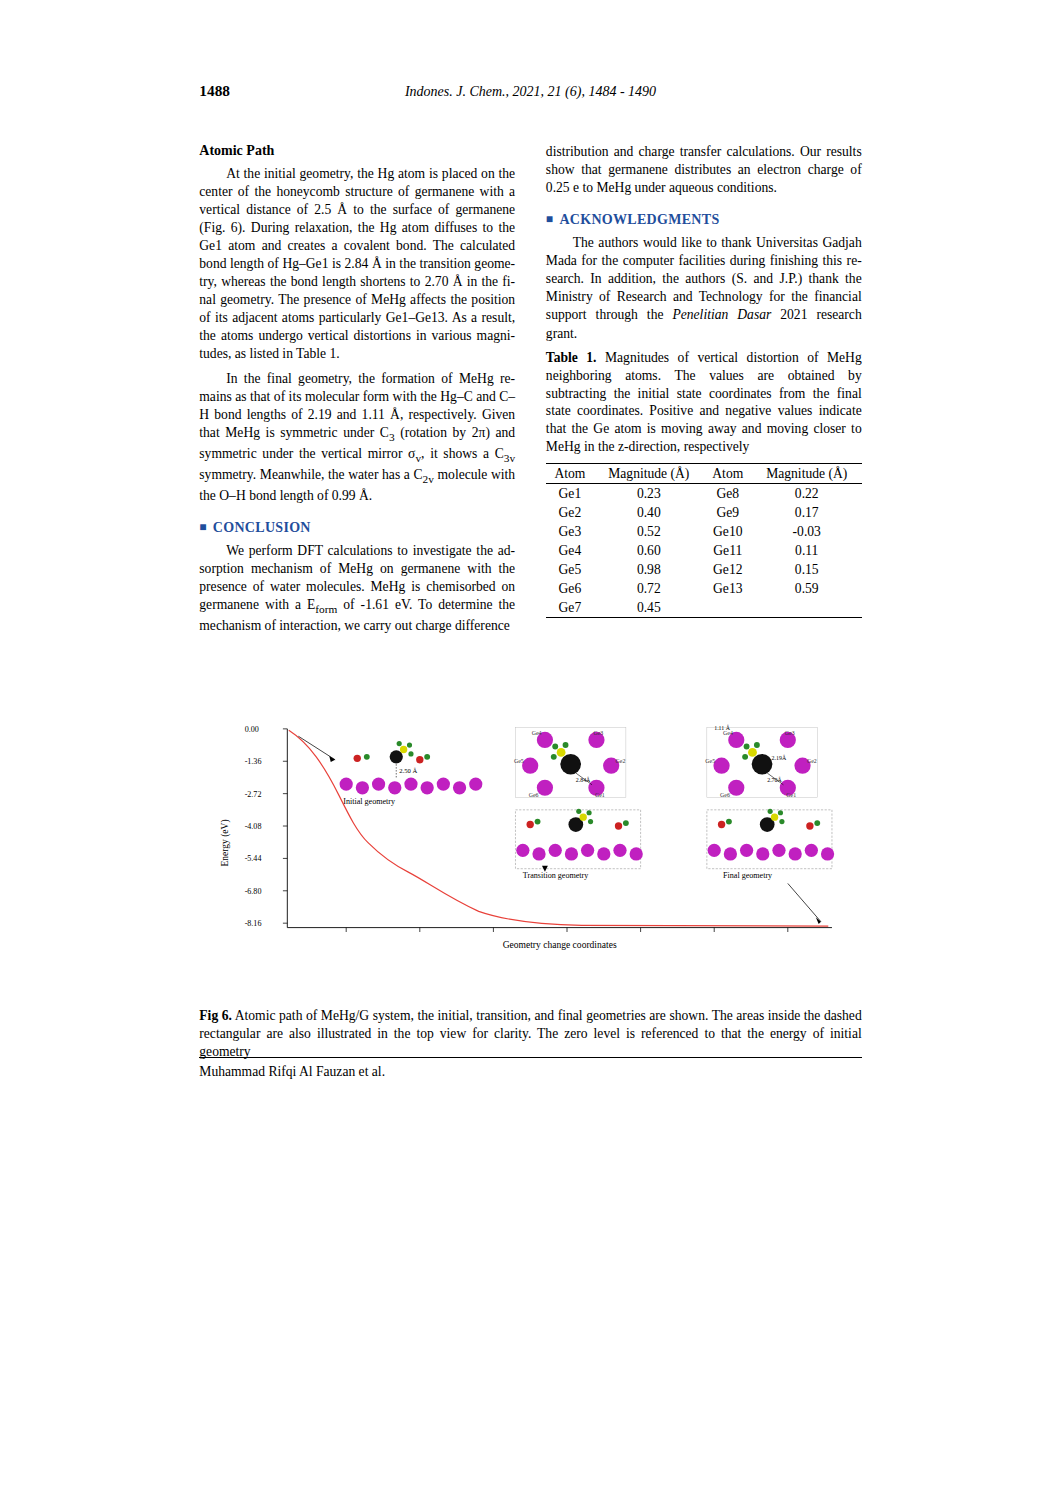1488
Indones. J. Chem., 2021, 21 (6), 1484 - 1490
Atomic Path
At the initial geometry, the Hg atom is placed on the center of the honeycomb structure of germanene with a vertical distance of 2.5 Å to the surface of germanene (Fig. 6). During relaxation, the Hg atom diffuses to the Ge1 atom and creates a covalent bond. The calculated bond length of Hg–Ge1 is 2.84 Å in the transition geometry, whereas the bond length shortens to 2.70 Å in the final geometry. The presence of MeHg affects the position of its adjacent atoms particularly Ge1–Ge13. As a result, the atoms undergo vertical distortions in various magnitudes, as listed in Table 1.
In the final geometry, the formation of MeHg remains as that of its molecular form with the Hg–C and C–H bond lengths of 2.19 and 1.11 Å, respectively. Given that MeHg is symmetric under C3 (rotation by 2π) and symmetric under the vertical mirror σv, it shows a C3v symmetry. Meanwhile, the water has a C2v molecule with the O–H bond length of 0.99 Å.
■CONCLUSION
We perform DFT calculations to investigate the adsorption mechanism of MeHg on germanene with the presence of water molecules. MeHg is chemisorbed on germanene with a Eform of -1.61 eV. To determine the mechanism of interaction, we carry out charge difference
distribution and charge transfer calculations. Our results show that germanene distributes an electron charge of 0.25 e to MeHg under aqueous conditions.
■ACKNOWLEDGMENTS
The authors would like to thank Universitas Gadjah Mada for the computer facilities during finishing this research. In addition, the authors (S. and J.P.) thank the Ministry of Research and Technology for the financial support through the Penelitian Dasar 2021 research grant.
Table 1. Magnitudes of vertical distortion of MeHg neighboring atoms. The values are obtained by subtracting the initial state coordinates from the final state coordinates. Positive and negative values indicate that the Ge atom is moving away and moving closer to MeHg in the z-direction, respectively
| Atom | Magnitude (Å) | Atom | Magnitude (Å) |
| --- | --- | --- | --- |
| Ge1 | 0.23 | Ge8 | 0.22 |
| Ge2 | 0.40 | Ge9 | 0.17 |
| Ge3 | 0.52 | Ge10 | -0.03 |
| Ge4 | 0.60 | Ge11 | 0.11 |
| Ge5 | 0.98 | Ge12 | 0.15 |
| Ge6 | 0.72 | Ge13 | 0.59 |
| Ge7 | 0.45 | | |
0.00 -1.36 -2.72 -4.08 -5.44 -6.80 -8.16 Energy (eV) Geometry change coordinates 2.50 Å Initial geometry Ge4 Ge3 Ge5 Ge2 Ge6 Ge1 2.84Å Ge4 Ge3 Ge5 Ge2 Ge6 Ge1 1.11 Å 2.70Å 2.19Å Transition geometry Final geometry
Fig 6. Atomic path of MeHg/G system, the initial, transition, and final geometries are shown. The areas inside the dashed rectangular are also illustrated in the top view for clarity. The zero level is referenced to that the energy of initial geometry
Muhammad Rifqi Al Fauzan et al.